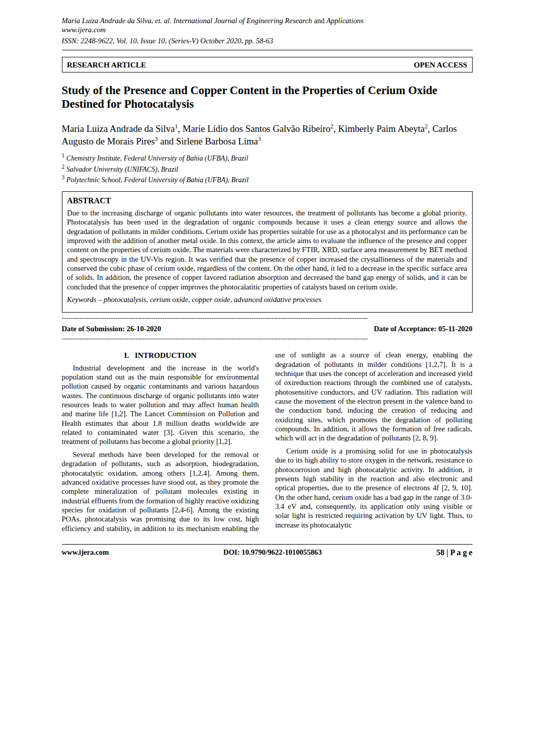Maria Luiza Andrade da Silva, et. al. International Journal of Engineering Research and Applications
www.ijera.com
ISSN: 2248-9622, Vol. 10, Issue 10, (Series-V) October 2020, pp. 58-63
RESEARCH ARTICLE OPEN ACCESS
Study of the Presence and Copper Content in the Properties of Cerium Oxide Destined for Photocatalysis
Maria Luiza Andrade da Silva1, Marie Lídio dos Santos Galvão Ribeiro2, Kimberly Paim Abeyta2, Carlos Augusto de Morais Pires3 and Sirlene Barbosa Lima3
1 Chemistry Institute, Federal University of Bahia (UFBA), Brazil
2 Salvador University (UNIFACS), Brazil
3 Polytechnic School, Federal University of Bahia (UFBA), Brazil
ABSTRACT
Due to the increasing discharge of organic pollutants into water resources, the treatment of pollutants has become a global priority. Photocatalysis has been used in the degradation of organic compounds because it uses a clean energy source and allows the degradation of pollutants in milder conditions. Cerium oxide has properties suitable for use as a photocalyst and its performance can be improved with the addition of another metal oxide. In this context, the article aims to evaluate the influence of the presence and copper content on the properties of cerium oxide. The materials were characterized by FTIR, XRD, surface area measurement by BET method and spectroscopy in the UV-Vis region. It was verified that the presence of copper increased the crystallineness of the materials and conserved the cubic phase of cerium oxide, regardless of the content. On the other hand, it led to a decrease in the specific surface area of solids. In addition, the presence of copper favored radiation absorption and decreased the band gap energy of solids, and it can be concluded that the presence of copper improves the photocalatitic properties of catalysts based on cerium oxide.
Keywords – photocatalysis, cerium oxide, copper oxide, advanced oxidative processes
-----------------------------------------------------------------------------------------------------------------------------------------
Date of Submission: 26-10-2020 Date of Acceptance: 05-11-2020
-----------------------------------------------------------------------------------------------------------------------------------------
I. INTRODUCTION
Industrial development and the increase in the world's population stand out as the main responsible for environmental pollution caused by organic contaminants and various hazardous wastes. The continuous discharge of organic pollutants into water resources leads to water pollution and may affect human health and marine life [1,2]. The Lancet Commission on Pollution and Health estimates that about 1.8 million deaths worldwide are related to contaminated water [3]. Given this scenario, the treatment of pollutants has become a global priority [1,2].
Several methods have been developed for the removal or degradation of pollutants, such as adsorption, biodegradation, photocatalytic oxidation, among others [1,2,4]. Among them, advanced oxidative processes have stood out, as they promote the complete mineralization of pollutant molecules existing in industrial effluents from the formation of highly reactive oxidizing species for oxidation of pollutants [2,4-6]. Among the existing POAs, photocatalysis was promising due to its low cost, high efficiency and stability, in addition to its mechanism enabling the use of sunlight as a source of clean energy, enabling the degradation of pollutants in milder conditions [1,2,7]. It is a technique that uses the concept of acceleration and increased yield of oxireduction reactions through the combined use of catalysts, photosensitive conductors, and UV radiation. This radiation will cause the movement of the electron present in the valence band to the conduction band, inducing the creation of reducing and oxidizing sites, which promotes the degradation of polluting compounds. In addition, it allows the formation of free radicals, which will act in the degradation of pollutants [2, 8, 9].
Cerium oxide is a promising solid for use in photocatalysis due to its high ability to store oxygen in the network, resistance to photocorrosion and high photocatalytic activity. In addition, it presents high stability in the reaction and also electronic and optical properties, due to the presence of electrons 4f [2, 9, 10]. On the other hand, cerium oxide has a bad gap in the range of 3.0-3.4 eV and, consequently, its application only using visible or solar light is restricted requiring activation by UV light. Thus, to increase its photocatalytic
www.ijera.com DOI: 10.9790/9622-1010055863 58 | P a g e